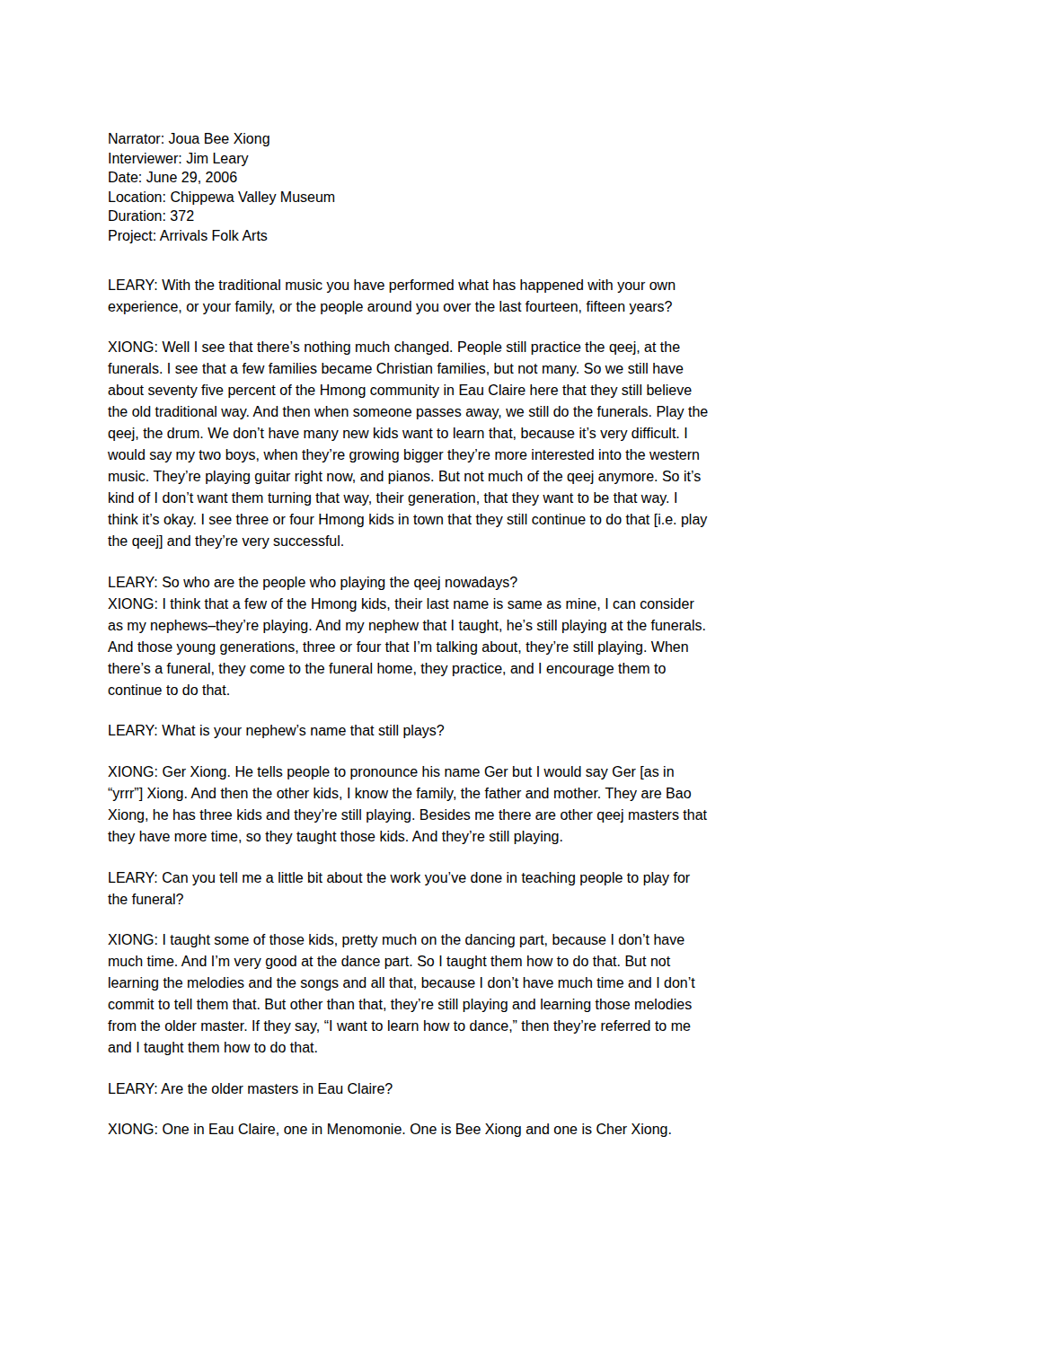Narrator: Joua Bee Xiong
Interviewer: Jim Leary
Date: June 29, 2006
Location: Chippewa Valley Museum
Duration: 372
Project: Arrivals Folk Arts
LEARY: With the traditional music you have performed what has happened with your own experience, or your family, or the people around you over the last fourteen, fifteen years?
XIONG: Well I see that there’s nothing much changed. People still practice the qeej, at the funerals. I see that a few families became Christian families, but not many. So we still have about seventy five percent of the Hmong community in Eau Claire here that they still believe the old traditional way. And then when someone passes away, we still do the funerals. Play the qeej, the drum. We don’t have many new kids want to learn that, because it’s very difficult. I would say my two boys, when they’re growing bigger they’re more interested into the western music. They’re playing guitar right now, and pianos. But not much of the qeej anymore. So it’s kind of I don’t want them turning that way, their generation, that they want to be that way. I think it’s okay. I see three or four Hmong kids in town that they still continue to do that [i.e. play the qeej] and they’re very successful.
LEARY: So who are the people who playing the qeej nowadays?
XIONG: I think that a few of the Hmong kids, their last name is same as mine, I can consider as my nephews–they’re playing. And my nephew that I taught, he’s still playing at the funerals. And those young generations, three or four that I’m talking about, they’re still playing. When there’s a funeral, they come to the funeral home, they practice, and I encourage them to continue to do that.
LEARY: What is your nephew’s name that still plays?
XIONG: Ger Xiong. He tells people to pronounce his name Ger but I would say Ger [as in “yrrr”] Xiong. And then the other kids, I know the family, the father and mother. They are Bao Xiong, he has three kids and they’re still playing. Besides me there are other qeej masters that they have more time, so they taught those kids. And they’re still playing.
LEARY: Can you tell me a little bit about the work you’ve done in teaching people to play for the funeral?
XIONG: I taught some of those kids, pretty much on the dancing part, because I don’t have much time. And I’m very good at the dance part. So I taught them how to do that. But not learning the melodies and the songs and all that, because I don’t have much time and I don’t commit to tell them that. But other than that, they’re still playing and learning those melodies from the older master. If they say, “I want to learn how to dance,” then they’re referred to me and I taught them how to do that.
LEARY: Are the older masters in Eau Claire?
XIONG: One in Eau Claire, one in Menomonie. One is Bee Xiong and one is Cher Xiong.